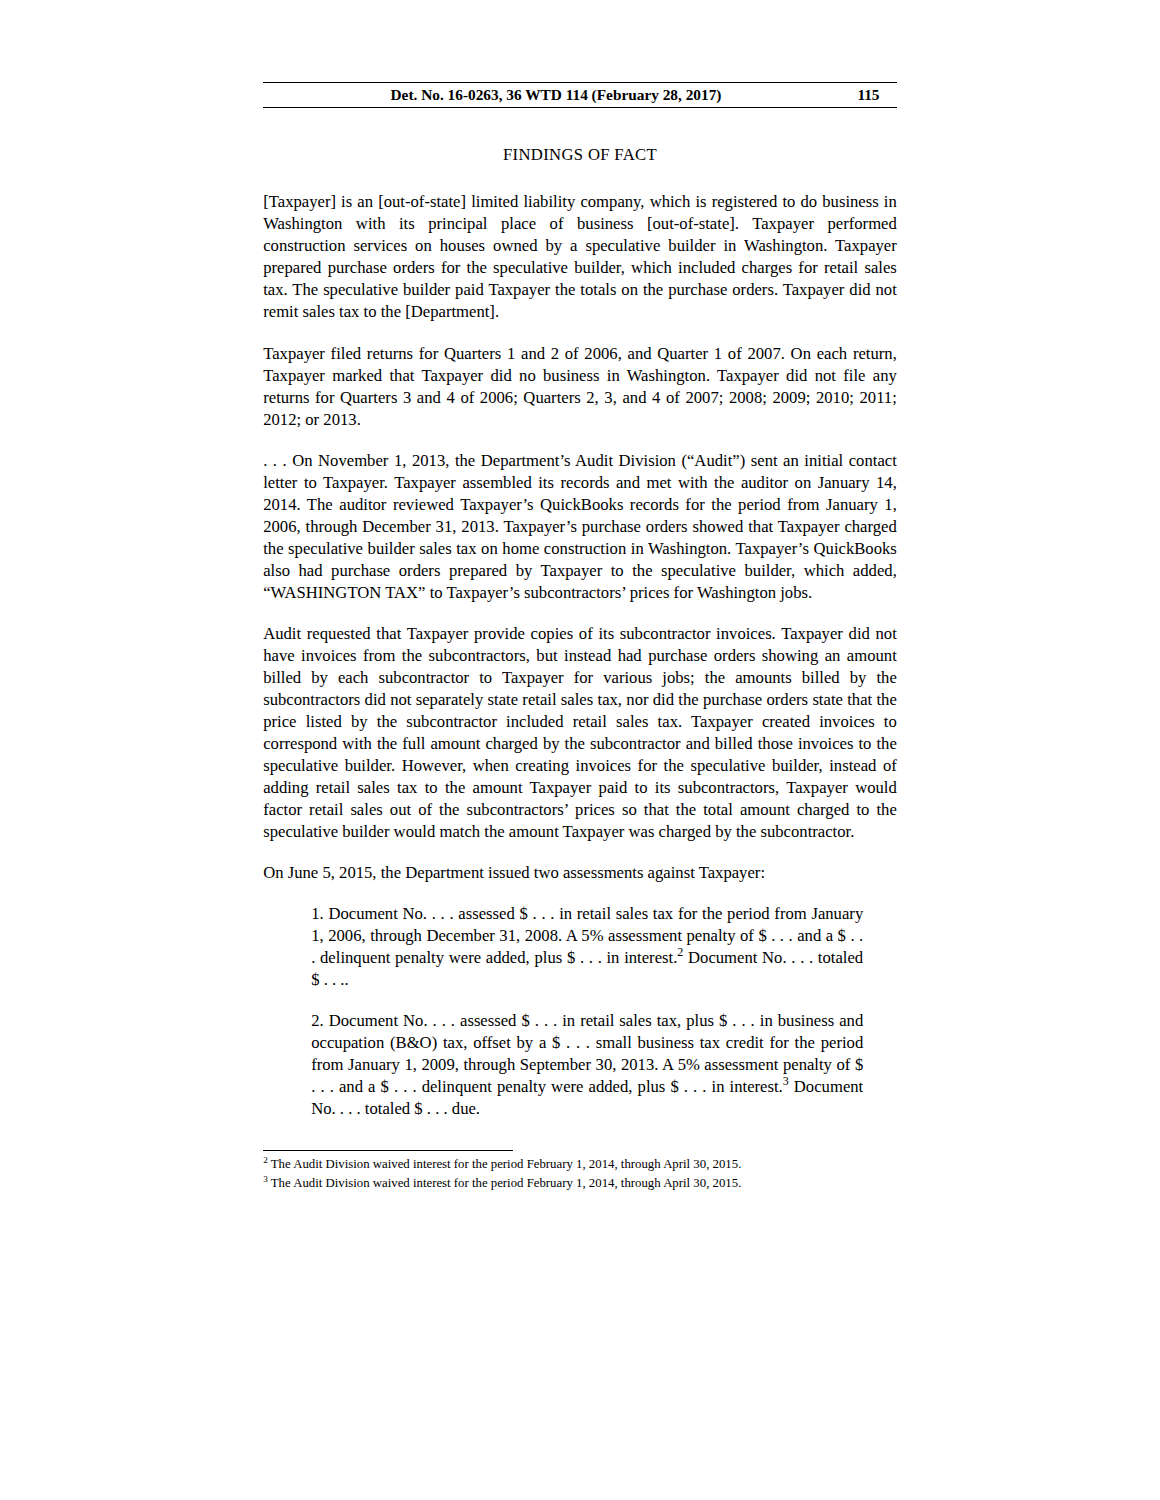Det. No. 16-0263, 36 WTD 114 (February 28, 2017) 115
FINDINGS OF FACT
[Taxpayer] is an [out-of-state] limited liability company, which is registered to do business in Washington with its principal place of business [out-of-state]. Taxpayer performed construction services on houses owned by a speculative builder in Washington. Taxpayer prepared purchase orders for the speculative builder, which included charges for retail sales tax. The speculative builder paid Taxpayer the totals on the purchase orders. Taxpayer did not remit sales tax to the [Department].
Taxpayer filed returns for Quarters 1 and 2 of 2006, and Quarter 1 of 2007. On each return, Taxpayer marked that Taxpayer did no business in Washington. Taxpayer did not file any returns for Quarters 3 and 4 of 2006; Quarters 2, 3, and 4 of 2007; 2008; 2009; 2010; 2011; 2012; or 2013.
. . . On November 1, 2013, the Department’s Audit Division (“Audit”) sent an initial contact letter to Taxpayer. Taxpayer assembled its records and met with the auditor on January 14, 2014. The auditor reviewed Taxpayer’s QuickBooks records for the period from January 1, 2006, through December 31, 2013. Taxpayer’s purchase orders showed that Taxpayer charged the speculative builder sales tax on home construction in Washington. Taxpayer’s QuickBooks also had purchase orders prepared by Taxpayer to the speculative builder, which added, “WASHINGTON TAX” to Taxpayer’s subcontractors’ prices for Washington jobs.
Audit requested that Taxpayer provide copies of its subcontractor invoices. Taxpayer did not have invoices from the subcontractors, but instead had purchase orders showing an amount billed by each subcontractor to Taxpayer for various jobs; the amounts billed by the subcontractors did not separately state retail sales tax, nor did the purchase orders state that the price listed by the subcontractor included retail sales tax. Taxpayer created invoices to correspond with the full amount charged by the subcontractor and billed those invoices to the speculative builder. However, when creating invoices for the speculative builder, instead of adding retail sales tax to the amount Taxpayer paid to its subcontractors, Taxpayer would factor retail sales out of the subcontractors’ prices so that the total amount charged to the speculative builder would match the amount Taxpayer was charged by the subcontractor.
On June 5, 2015, the Department issued two assessments against Taxpayer:
1. Document No. . . . assessed $ . . . in retail sales tax for the period from January 1, 2006, through December 31, 2008. A 5% assessment penalty of $ . . . and a $ . . . delinquent penalty were added, plus $ . . . in interest.2 Document No. . . . totaled $ . . ..
2. Document No. . . . assessed $ . . . in retail sales tax, plus $ . . . in business and occupation (B&O) tax, offset by a $ . . . small business tax credit for the period from January 1, 2009, through September 30, 2013. A 5% assessment penalty of $ . . . and a $ . . . delinquent penalty were added, plus $ . . . in interest.3 Document No. . . . totaled $ . . . due.
2 The Audit Division waived interest for the period February 1, 2014, through April 30, 2015.
3 The Audit Division waived interest for the period February 1, 2014, through April 30, 2015.